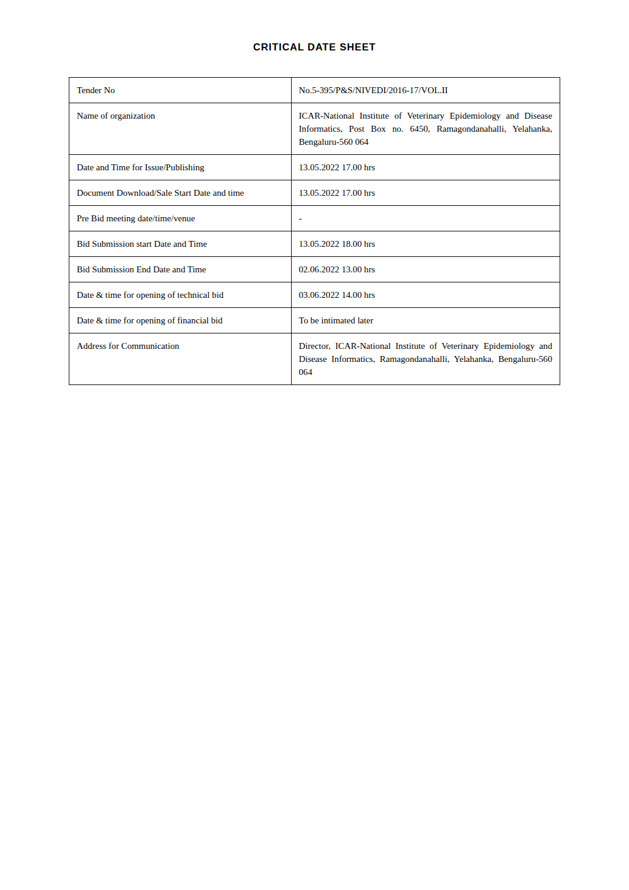CRITICAL DATE SHEET
| Tender No | No.5-395/P&S/NIVEDI/2016-17/VOL.II |
| Name of organization | ICAR-National Institute of Veterinary Epidemiology and Disease Informatics, Post Box no. 6450, Ramagondanahalli, Yelahanka, Bengaluru-560 064 |
| Date and Time for Issue/Publishing | 13.05.2022 17.00 hrs |
| Document Download/Sale Start Date and time | 13.05.2022 17.00 hrs |
| Pre Bid meeting date/time/venue | - |
| Bid Submission start Date and Time | 13.05.2022 18.00 hrs |
| Bid Submission End Date and Time | 02.06.2022 13.00 hrs |
| Date & time for opening of technical bid | 03.06.2022 14.00 hrs |
| Date & time for opening of financial bid | To be intimated later |
| Address for Communication | Director, ICAR-National Institute of Veterinary Epidemiology and Disease Informatics, Ramagondanahalli, Yelahanka, Bengaluru-560 064 |